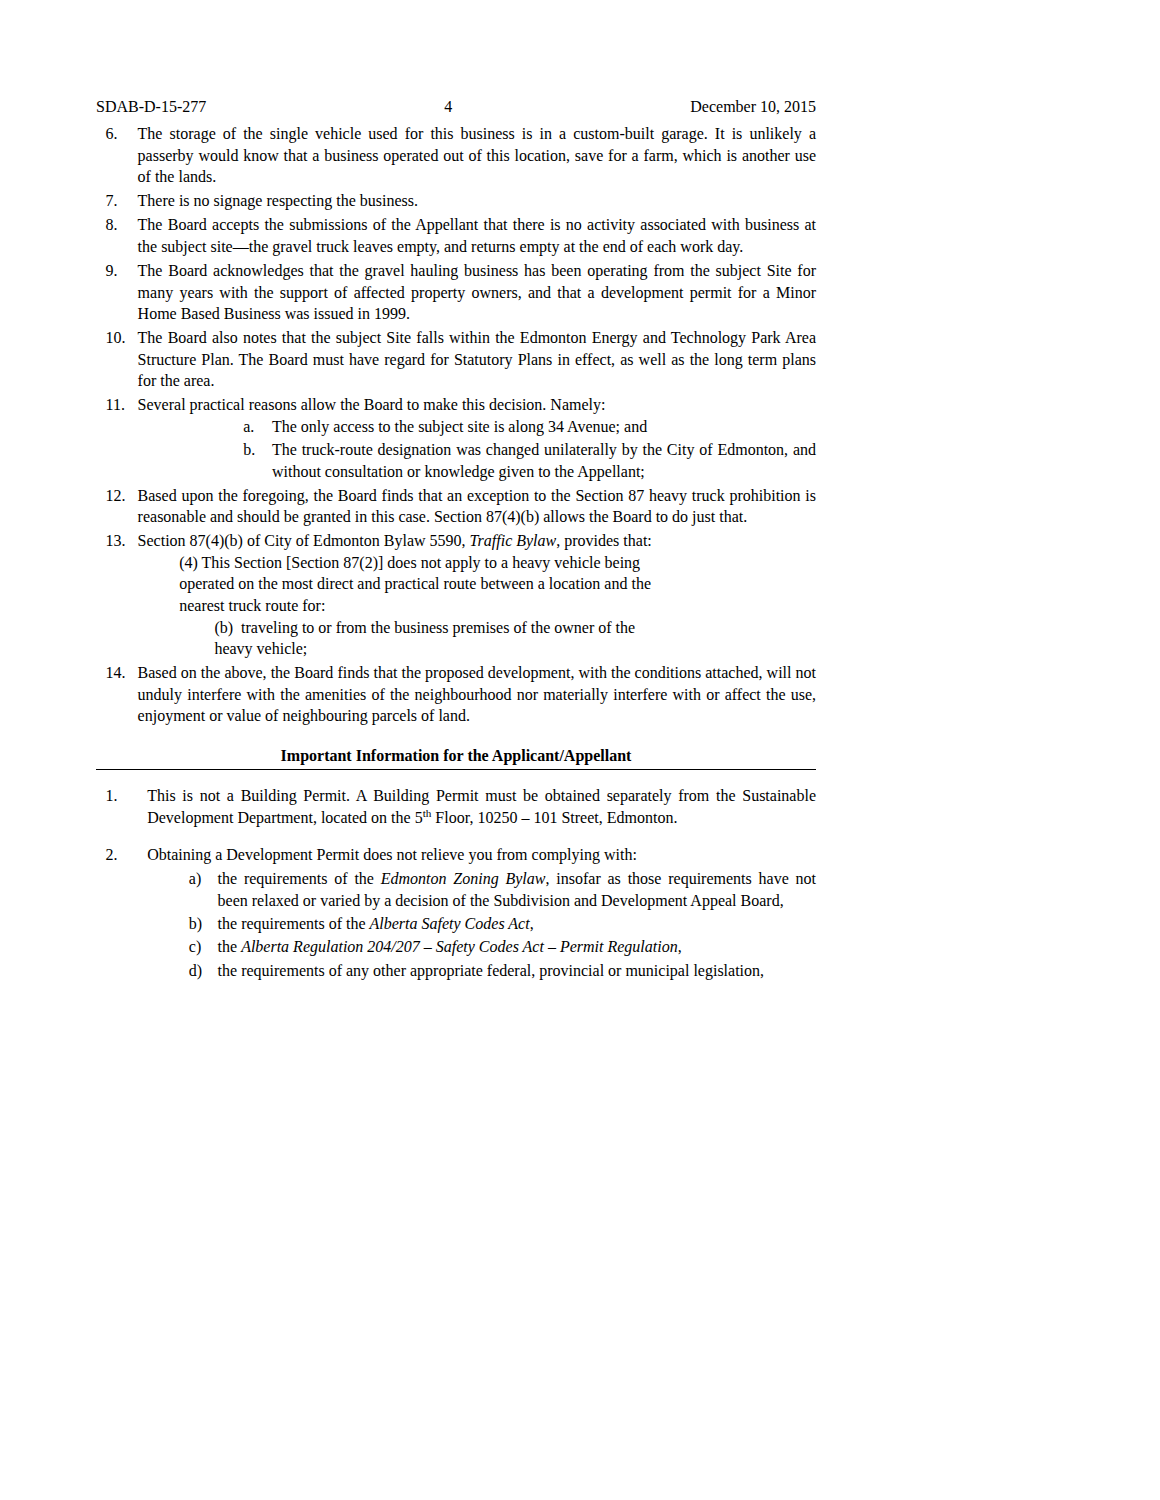SDAB-D-15-277 4 December 10, 2015
The storage of the single vehicle used for this business is in a custom-built garage. It is unlikely a passerby would know that a business operated out of this location, save for a farm, which is another use of the lands.
There is no signage respecting the business.
The Board accepts the submissions of the Appellant that there is no activity associated with business at the subject site—the gravel truck leaves empty, and returns empty at the end of each work day.
The Board acknowledges that the gravel hauling business has been operating from the subject Site for many years with the support of affected property owners, and that a development permit for a Minor Home Based Business was issued in 1999.
The Board also notes that the subject Site falls within the Edmonton Energy and Technology Park Area Structure Plan. The Board must have regard for Statutory Plans in effect, as well as the long term plans for the area.
Several practical reasons allow the Board to make this decision. Namely:
The only access to the subject site is along 34 Avenue; and
The truck-route designation was changed unilaterally by the City of Edmonton, and without consultation or knowledge given to the Appellant;
Based upon the foregoing, the Board finds that an exception to the Section 87 heavy truck prohibition is reasonable and should be granted in this case. Section 87(4)(b) allows the Board to do just that.
Section 87(4)(b) of City of Edmonton Bylaw 5590, Traffic Bylaw, provides that:
(4) This Section [Section 87(2)] does not apply to a heavy vehicle being
operated on the most direct and practical route between a location and the
nearest truck route for:
(b) traveling to or from the business premises of the owner of the
heavy vehicle;
Based on the above, the Board finds that the proposed development, with the conditions attached, will not unduly interfere with the amenities of the neighbourhood nor materially interfere with or affect the use, enjoyment or value of neighbouring parcels of land.
Important Information for the Applicant/Appellant
This is not a Building Permit. A Building Permit must be obtained separately from the Sustainable Development Department, located on the 5th Floor, 10250 – 101 Street, Edmonton.
Obtaining a Development Permit does not relieve you from complying with:
the requirements of the Edmonton Zoning Bylaw, insofar as those requirements have not been relaxed or varied by a decision of the Subdivision and Development Appeal Board,
the requirements of the Alberta Safety Codes Act,
the Alberta Regulation 204/207 – Safety Codes Act – Permit Regulation,
the requirements of any other appropriate federal, provincial or municipal legislation,